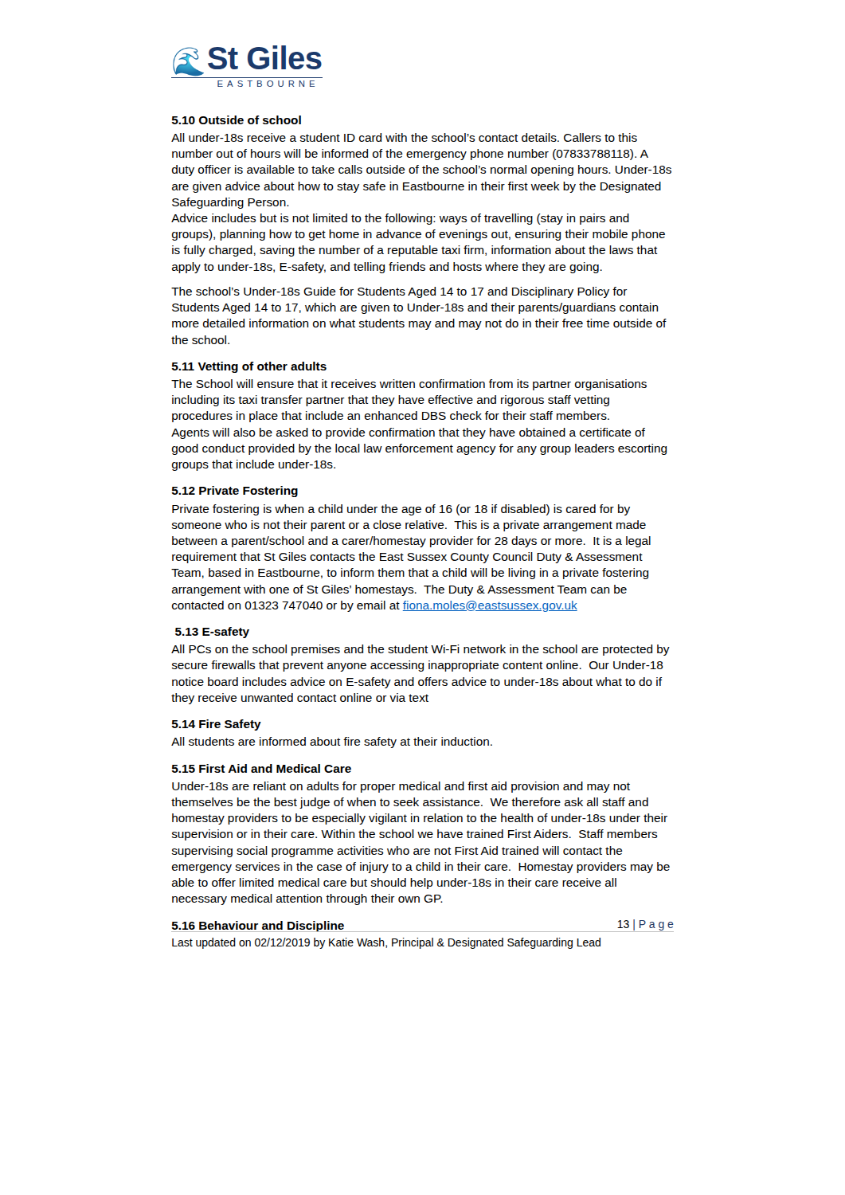🌊St Giles
EASTBOURNE
5.10 Outside of school
All under-18s receive a student ID card with the school’s contact details. Callers to this number out of hours will be informed of the emergency phone number (07833788118). A duty officer is available to take calls outside of the school’s normal opening hours. Under-18s are given advice about how to stay safe in Eastbourne in their first week by the Designated Safeguarding Person.
Advice includes but is not limited to the following: ways of travelling (stay in pairs and groups), planning how to get home in advance of evenings out, ensuring their mobile phone is fully charged, saving the number of a reputable taxi firm, information about the laws that apply to under-18s, E-safety, and telling friends and hosts where they are going.
The school’s Under-18s Guide for Students Aged 14 to 17 and Disciplinary Policy for Students Aged 14 to 17, which are given to Under-18s and their parents/guardians contain more detailed information on what students may and may not do in their free time outside of the school.
5.11 Vetting of other adults
The School will ensure that it receives written confirmation from its partner organisations including its taxi transfer partner that they have effective and rigorous staff vetting procedures in place that include an enhanced DBS check for their staff members.
Agents will also be asked to provide confirmation that they have obtained a certificate of good conduct provided by the local law enforcement agency for any group leaders escorting groups that include under-18s.
5.12 Private Fostering
Private fostering is when a child under the age of 16 (or 18 if disabled) is cared for by someone who is not their parent or a close relative. This is a private arrangement made between a parent/school and a carer/homestay provider for 28 days or more. It is a legal requirement that St Giles contacts the East Sussex County Council Duty & Assessment Team, based in Eastbourne, to inform them that a child will be living in a private fostering arrangement with one of St Giles’ homestays. The Duty & Assessment Team can be contacted on 01323 747040 or by email at fiona.moles@eastsussex.gov.uk
5.13 E-safety
All PCs on the school premises and the student Wi-Fi network in the school are protected by secure firewalls that prevent anyone accessing inappropriate content online. Our Under-18 notice board includes advice on E-safety and offers advice to under-18s about what to do if they receive unwanted contact online or via text
5.14 Fire Safety
All students are informed about fire safety at their induction.
5.15 First Aid and Medical Care
Under-18s are reliant on adults for proper medical and first aid provision and may not themselves be the best judge of when to seek assistance. We therefore ask all staff and homestay providers to be especially vigilant in relation to the health of under-18s under their supervision or in their care. Within the school we have trained First Aiders. Staff members supervising social programme activities who are not First Aid trained will contact the emergency services in the case of injury to a child in their care. Homestay providers may be able to offer limited medical care but should help under-18s in their care receive all necessary medical attention through their own GP.
5.16 Behaviour and Discipline
13 | P a g e
Last updated on 02/12/2019 by Katie Wash, Principal & Designated Safeguarding Lead